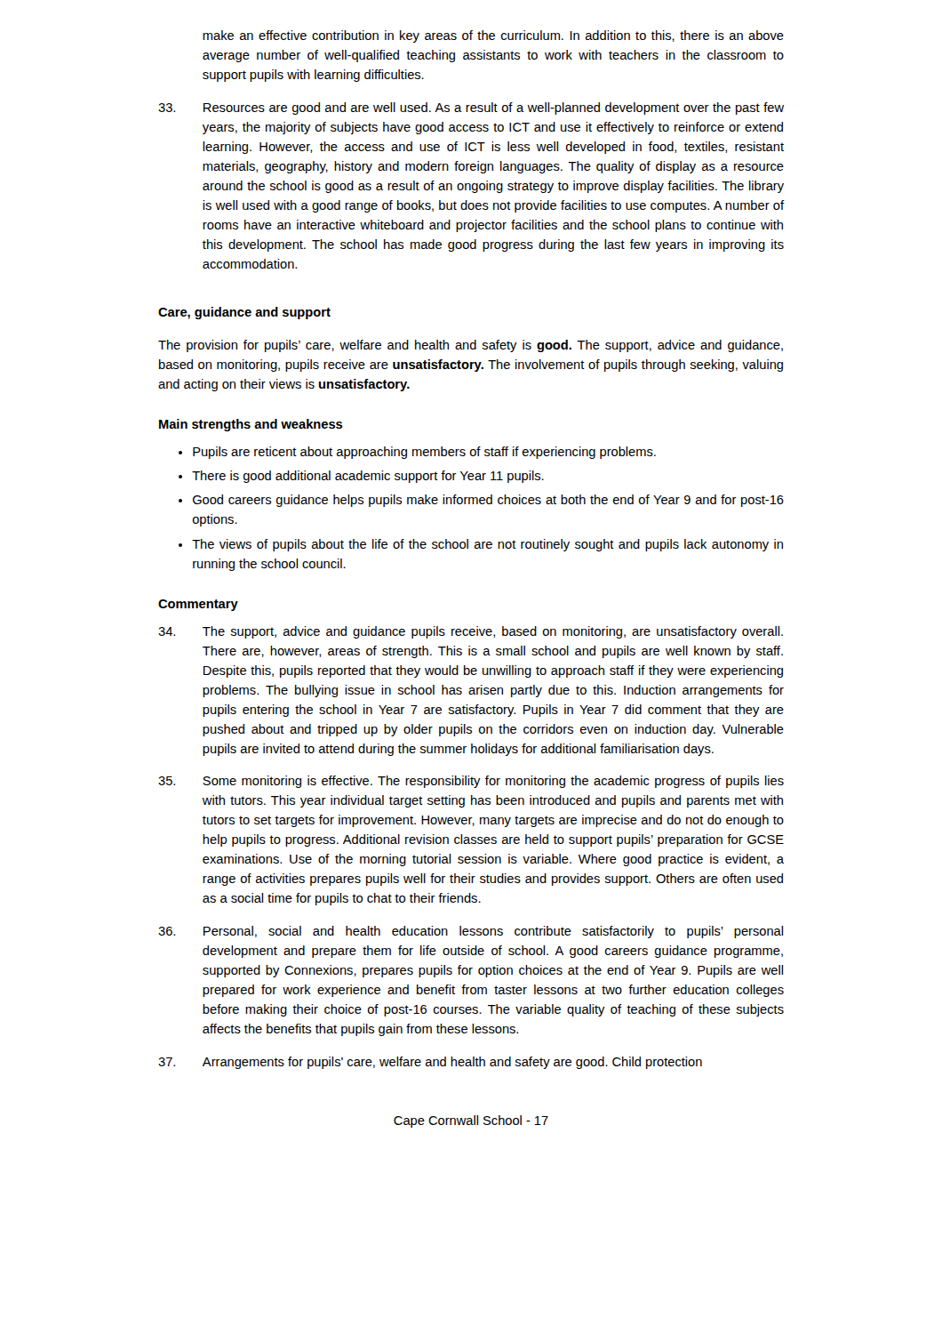make an effective contribution in key areas of the curriculum. In addition to this, there is an above average number of well-qualified teaching assistants to work with teachers in the classroom to support pupils with learning difficulties.
33.
Resources are good and are well used. As a result of a well-planned development over the past few years, the majority of subjects have good access to ICT and use it effectively to reinforce or extend learning. However, the access and use of ICT is less well developed in food, textiles, resistant materials, geography, history and modern foreign languages. The quality of display as a resource around the school is good as a result of an ongoing strategy to improve display facilities. The library is well used with a good range of books, but does not provide facilities to use computes. A number of rooms have an interactive whiteboard and projector facilities and the school plans to continue with this development. The school has made good progress during the last few years in improving its accommodation.
Care, guidance and support
The provision for pupils’ care, welfare and health and safety is good. The support, advice and guidance, based on monitoring, pupils receive are unsatisfactory. The involvement of pupils through seeking, valuing and acting on their views is unsatisfactory.
Main strengths and weakness
Pupils are reticent about approaching members of staff if experiencing problems.
There is good additional academic support for Year 11 pupils.
Good careers guidance helps pupils make informed choices at both the end of Year 9 and for post-16 options.
The views of pupils about the life of the school are not routinely sought and pupils lack autonomy in running the school council.
Commentary
34.
The support, advice and guidance pupils receive, based on monitoring, are unsatisfactory overall. There are, however, areas of strength. This is a small school and pupils are well known by staff. Despite this, pupils reported that they would be unwilling to approach staff if they were experiencing problems. The bullying issue in school has arisen partly due to this. Induction arrangements for pupils entering the school in Year 7 are satisfactory. Pupils in Year 7 did comment that they are pushed about and tripped up by older pupils on the corridors even on induction day. Vulnerable pupils are invited to attend during the summer holidays for additional familiarisation days.
35.
Some monitoring is effective. The responsibility for monitoring the academic progress of pupils lies with tutors. This year individual target setting has been introduced and pupils and parents met with tutors to set targets for improvement. However, many targets are imprecise and do not do enough to help pupils to progress. Additional revision classes are held to support pupils’ preparation for GCSE examinations. Use of the morning tutorial session is variable. Where good practice is evident, a range of activities prepares pupils well for their studies and provides support. Others are often used as a social time for pupils to chat to their friends.
36.
Personal, social and health education lessons contribute satisfactorily to pupils’ personal development and prepare them for life outside of school. A good careers guidance programme, supported by Connexions, prepares pupils for option choices at the end of Year 9. Pupils are well prepared for work experience and benefit from taster lessons at two further education colleges before making their choice of post-16 courses. The variable quality of teaching of these subjects affects the benefits that pupils gain from these lessons.
37.
Arrangements for pupils' care, welfare and health and safety are good. Child protection
Cape Cornwall School - 17